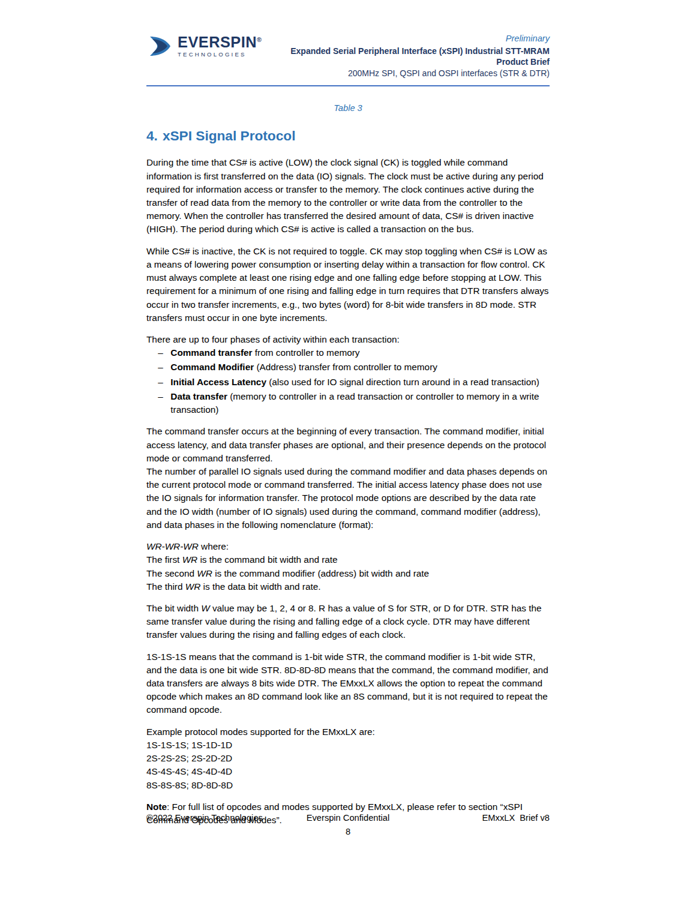EVERSPIN®
TECHNOLOGIES
Preliminary
Expanded Serial Peripheral Interface (xSPI) Industrial STT-MRAM Product Brief
200MHz SPI, QSPI and OSPI interfaces (STR & DTR)
Table 3
4. xSPI Signal Protocol
During the time that CS# is active (LOW) the clock signal (CK) is toggled while command information is first transferred on the data (IO) signals. The clock must be active during any period required for information access or transfer to the memory. The clock continues active during the transfer of read data from the memory to the controller or write data from the controller to the memory. When the controller has transferred the desired amount of data, CS# is driven inactive (HIGH). The period during which CS# is active is called a transaction on the bus.
While CS# is inactive, the CK is not required to toggle. CK may stop toggling when CS# is LOW as a means of lowering power consumption or inserting delay within a transaction for flow control. CK must always complete at least one rising edge and one falling edge before stopping at LOW. This requirement for a minimum of one rising and falling edge in turn requires that DTR transfers always occur in two transfer increments, e.g., two bytes (word) for 8-bit wide transfers in 8D mode. STR transfers must occur in one byte increments.
There are up to four phases of activity within each transaction:
Command transfer from controller to memory
Command Modifier (Address) transfer from controller to memory
Initial Access Latency (also used for IO signal direction turn around in a read transaction)
Data transfer (memory to controller in a read transaction or controller to memory in a write transaction)
The command transfer occurs at the beginning of every transaction. The command modifier, initial access latency, and data transfer phases are optional, and their presence depends on the protocol mode or command transferred.
The number of parallel IO signals used during the command modifier and data phases depends on the current protocol mode or command transferred. The initial access latency phase does not use the IO signals for information transfer. The protocol mode options are described by the data rate and the IO width (number of IO signals) used during the command, command modifier (address), and data phases in the following nomenclature (format):
WR-WR-WR where:
The first WR is the command bit width and rate
The second WR is the command modifier (address) bit width and rate
The third WR is the data bit width and rate.
The bit width W value may be 1, 2, 4 or 8. R has a value of S for STR, or D for DTR. STR has the same transfer value during the rising and falling edge of a clock cycle. DTR may have different transfer values during the rising and falling edges of each clock.
1S-1S-1S means that the command is 1-bit wide STR, the command modifier is 1-bit wide STR, and the data is one bit wide STR. 8D-8D-8D means that the command, the command modifier, and data transfers are always 8 bits wide DTR. The EMxxLX allows the option to repeat the command opcode which makes an 8D command look like an 8S command, but it is not required to repeat the command opcode.
Example protocol modes supported for the EMxxLX are:
1S-1S-1S; 1S-1D-1D
2S-2S-2S; 2S-2D-2D
4S-4S-4S; 4S-4D-4D
8S-8S-8S; 8D-8D-8D
Note: For full list of opcodes and modes supported by EMxxLX, please refer to section “xSPI Command Opcodes and Modes”.
©2022 Everspin Technologies
Everspin Confidential
EMxxLX Brief v8
8